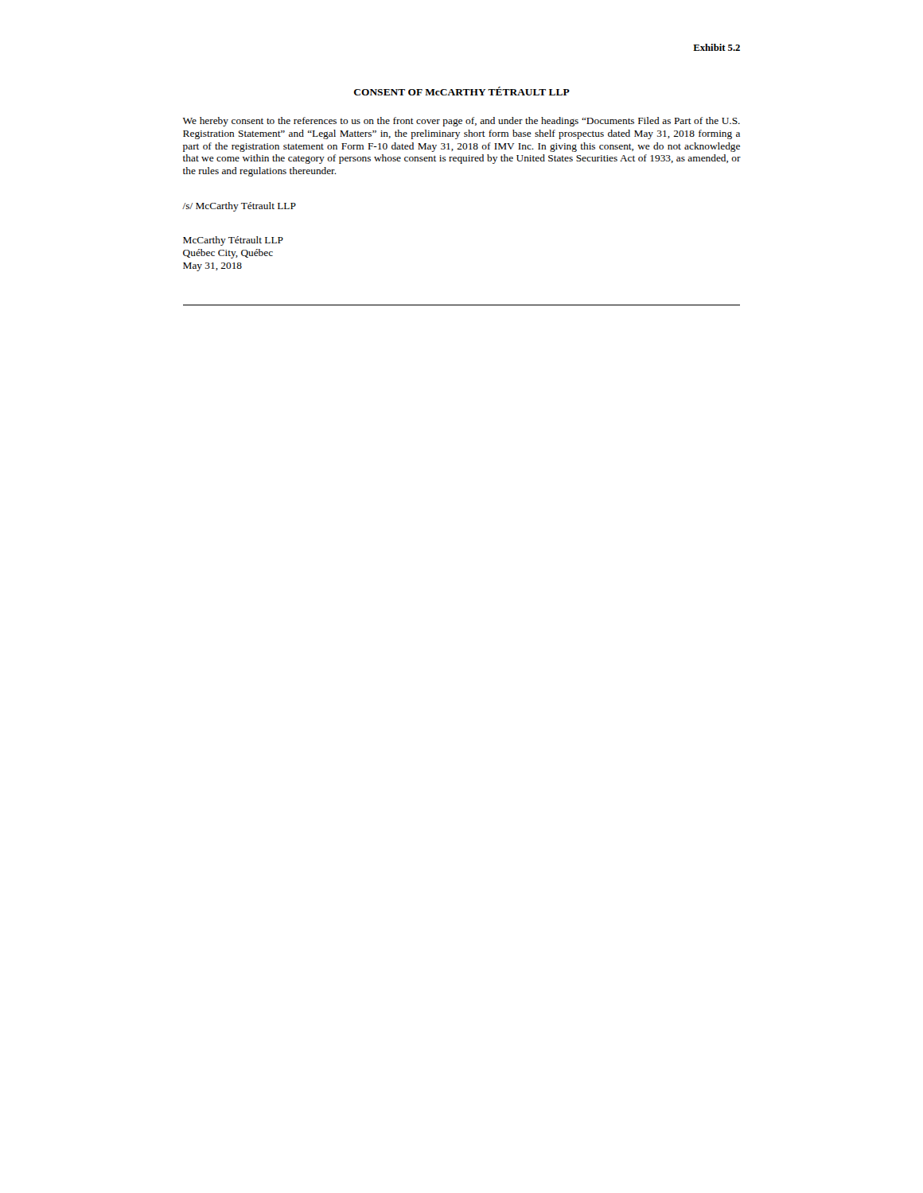Exhibit 5.2
CONSENT OF McCARTHY TÉTRAULT LLP
We hereby consent to the references to us on the front cover page of, and under the headings “Documents Filed as Part of the U.S. Registration Statement” and “Legal Matters” in, the preliminary short form base shelf prospectus dated May 31, 2018 forming a part of the registration statement on Form F-10 dated May 31, 2018 of IMV Inc. In giving this consent, we do not acknowledge that we come within the category of persons whose consent is required by the United States Securities Act of 1933, as amended, or the rules and regulations thereunder.
/s/ McCarthy Tétrault LLP
McCarthy Tétrault LLP
Québec City, Québec
May 31, 2018